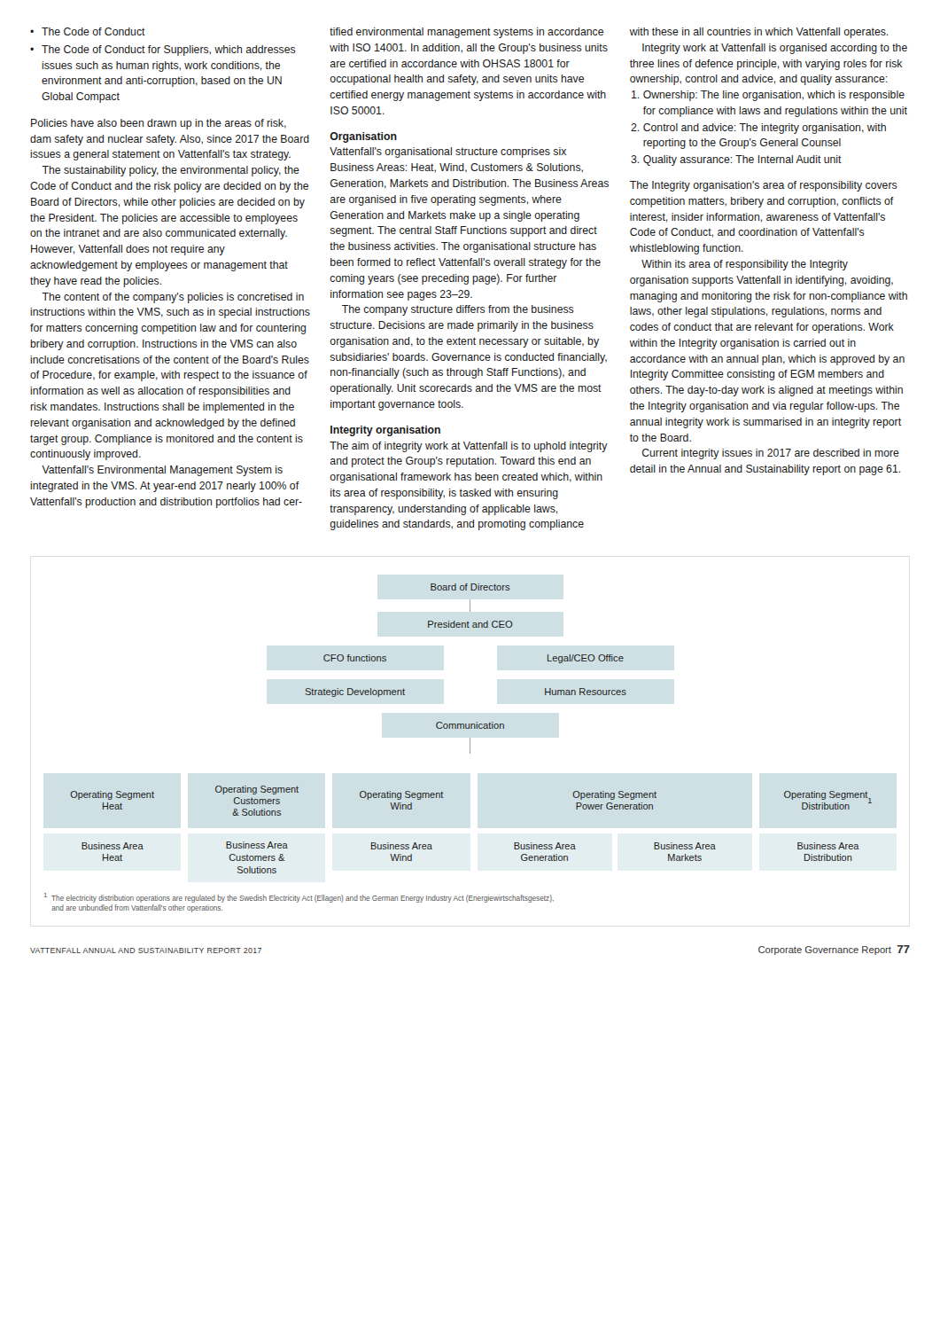The Code of Conduct
The Code of Conduct for Suppliers, which addresses issues such as human rights, work conditions, the environment and anti-corruption, based on the UN Global Compact
Policies have also been drawn up in the areas of risk, dam safety and nuclear safety. Also, since 2017 the Board issues a general statement on Vattenfall's tax strategy.
The sustainability policy, the environmental policy, the Code of Conduct and the risk policy are decided on by the Board of Directors, while other policies are decided on by the President. The policies are accessible to employees on the intranet and are also communicated externally. However, Vattenfall does not require any acknowledgement by employees or management that they have read the policies.
The content of the company's policies is concretised in instructions within the VMS, such as in special instructions for matters concerning competition law and for countering bribery and corruption. Instructions in the VMS can also include concretisations of the content of the Board's Rules of Procedure, for example, with respect to the issuance of information as well as allocation of responsibilities and risk mandates. Instructions shall be implemented in the relevant organisation and acknowledged by the defined target group. Compliance is monitored and the content is continuously improved.
Vattenfall's Environmental Management System is integrated in the VMS. At year-end 2017 nearly 100% of Vattenfall's production and distribution portfolios had cer-
tified environmental management systems in accordance with ISO 14001. In addition, all the Group's business units are certified in accordance with OHSAS 18001 for occupational health and safety, and seven units have certified energy management systems in accordance with ISO 50001.
Organisation
Vattenfall's organisational structure comprises six Business Areas: Heat, Wind, Customers & Solutions, Generation, Markets and Distribution. The Business Areas are organised in five operating segments, where Generation and Markets make up a single operating segment. The central Staff Functions support and direct the business activities. The organisational structure has been formed to reflect Vattenfall's overall strategy for the coming years (see preceding page). For further information see pages 23–29.
The company structure differs from the business structure. Decisions are made primarily in the business organisation and, to the extent necessary or suitable, by subsidiaries' boards. Governance is conducted financially, non-financially (such as through Staff Functions), and operationally. Unit scorecards and the VMS are the most important governance tools.
Integrity organisation
The aim of integrity work at Vattenfall is to uphold integrity and protect the Group's reputation. Toward this end an organisational framework has been created which, within its area of responsibility, is tasked with ensuring transparency, understanding of applicable laws, guidelines and standards, and promoting compliance
with these in all countries in which Vattenfall operates.
Integrity work at Vattenfall is organised according to the three lines of defence principle, with varying roles for risk ownership, control and advice, and quality assurance:
Ownership: The line organisation, which is responsible for compliance with laws and regulations within the unit
Control and advice: The integrity organisation, with reporting to the Group's General Counsel
Quality assurance: The Internal Audit unit
The Integrity organisation's area of responsibility covers competition matters, bribery and corruption, conflicts of interest, insider information, awareness of Vattenfall's Code of Conduct, and coordination of Vattenfall's whistleblowing function.
Within its area of responsibility the Integrity organisation supports Vattenfall in identifying, avoiding, managing and monitoring the risk for non-compliance with laws, other legal stipulations, regulations, norms and codes of conduct that are relevant for operations. Work within the Integrity organisation is carried out in accordance with an annual plan, which is approved by an Integrity Committee consisting of EGM members and others. The day-to-day work is aligned at meetings within the Integrity organisation and via regular follow-ups. The annual integrity work is summarised in an integrity report to the Board.
Current integrity issues in 2017 are described in more detail in the Annual and Sustainability report on page 61.
Board of Directors
President and CEO
CFO functions
Legal/CEO Office
Strategic Development
Human Resources
Communication
Operating Segment
Heat
Business Area
Heat
Operating Segment
Customers
& Solutions
Business Area
Customers &
Solutions
Operating Segment
Wind
Business Area
Wind
Operating Segment
Power Generation
Business Area
Generation
Business Area
Markets
Operating Segment
Distribution1
Business Area
Distribution
1 The electricity distribution operations are regulated by the Swedish Electricity Act (Ellagen) and the German Energy Industry Act (Energiewirtschaftsgesetz),
and are unbundled from Vattenfall's other operations.
VATTENFALL ANNUAL AND SUSTAINABILITY REPORT 2017
Corporate Governance Report 77